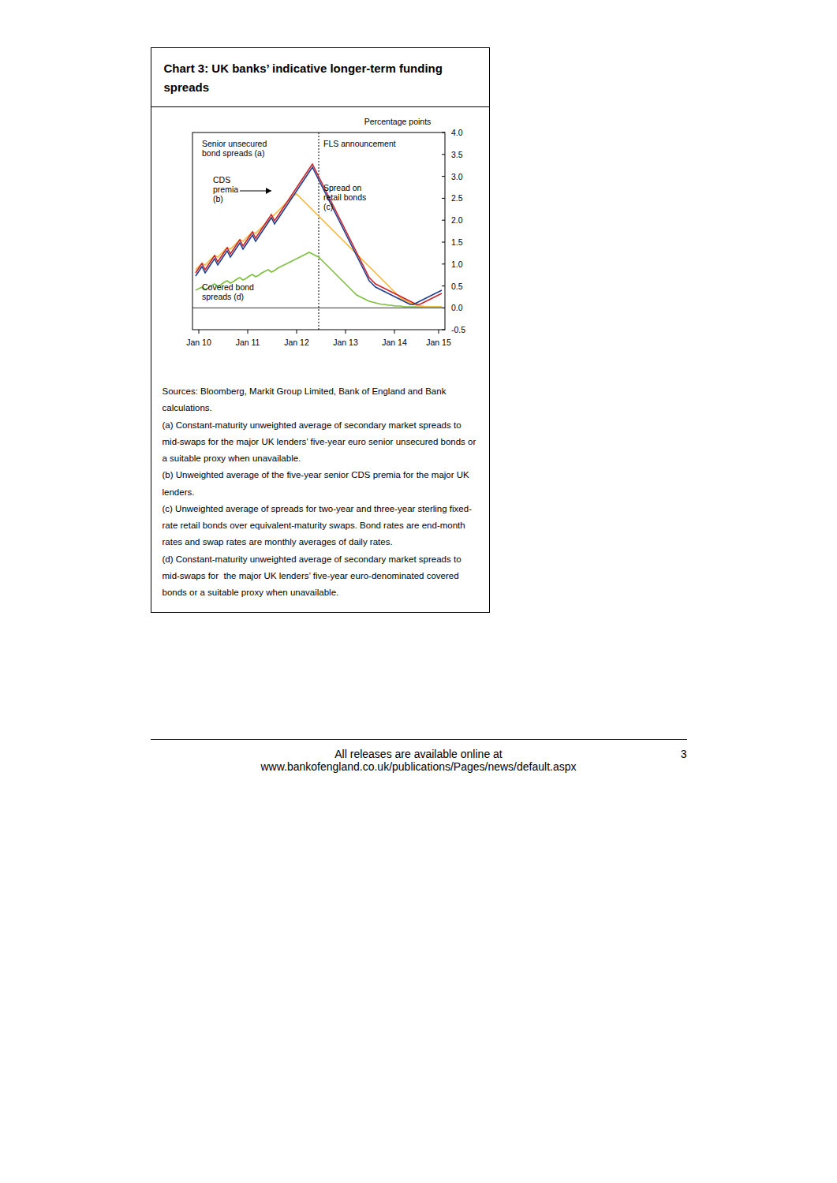Chart 3: UK banks’ indicative longer-term funding spreads
Percentage points 4.0 3.5 3.0 2.5 2.0 1.5 1.0 0.5 0.0 -0.5 Jan 10 Jan 11 Jan 12 Jan 13 Jan 14 Jan 15 Senior unsecured bond spreads (a) FLS announcement CDS premia (b) Spread on retail bonds (c) Covered bond spreads (d)
Sources: Bloomberg, Markit Group Limited, Bank of England and Bank calculations.
(a) Constant-maturity unweighted average of secondary market spreads to mid-swaps for the major UK lenders’ five-year euro senior unsecured bonds or a suitable proxy when unavailable.
(b) Unweighted average of the five-year senior CDS premia for the major UK lenders.
(c) Unweighted average of spreads for two-year and three-year sterling fixed-rate retail bonds over equivalent-maturity swaps. Bond rates are end-month rates and swap rates are monthly averages of daily rates.
(d) Constant-maturity unweighted average of secondary market spreads to mid-swaps for the major UK lenders’ five-year euro-denominated covered bonds or a suitable proxy when unavailable.
All releases are available online at www.bankofengland.co.uk/publications/Pages/news/default.aspx
3